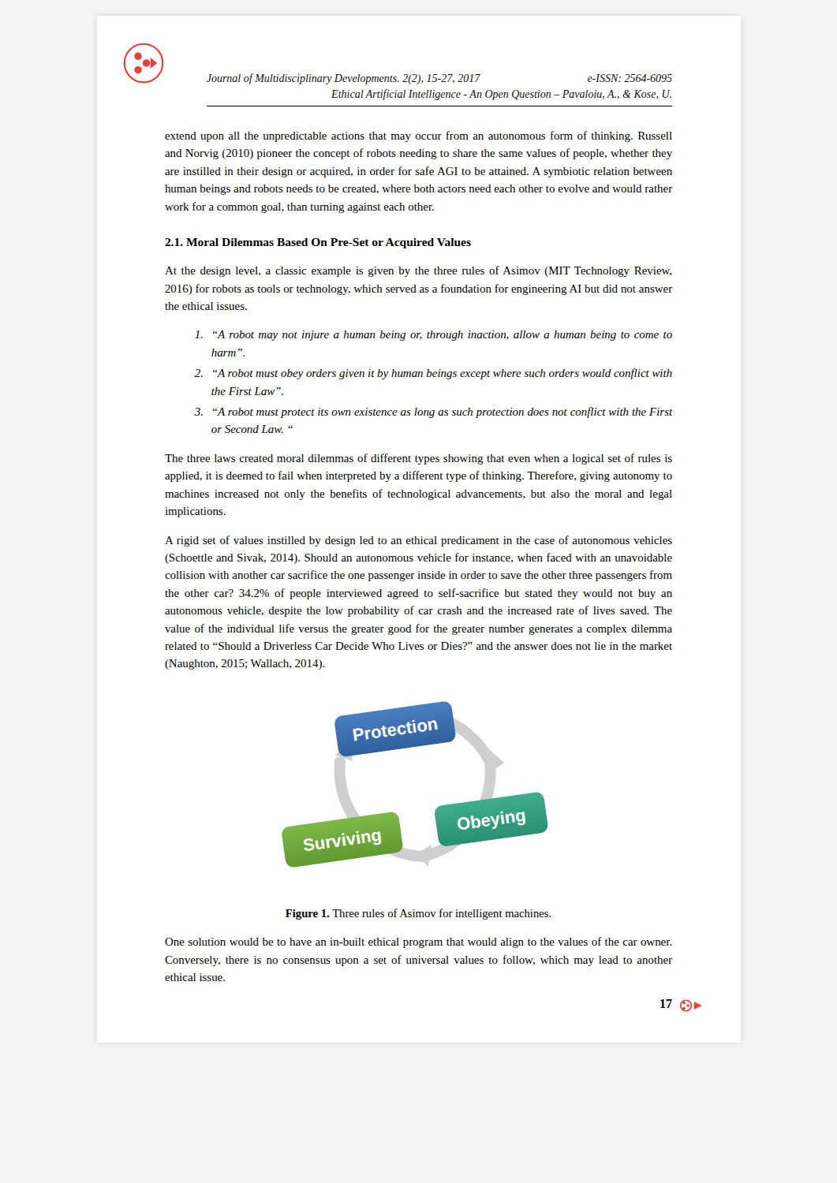Journal of Multidisciplinary Developments. 2(2), 15-27, 2017 e-ISSN: 2564-6095
Ethical Artificial Intelligence - An Open Question – Pavaloiu, A., & Kose, U.
extend upon all the unpredictable actions that may occur from an autonomous form of thinking. Russell and Norvig (2010) pioneer the concept of robots needing to share the same values of people, whether they are instilled in their design or acquired, in order for safe AGI to be attained. A symbiotic relation between human beings and robots needs to be created, where both actors need each other to evolve and would rather work for a common goal, than turning against each other.
2.1. Moral Dilemmas Based On Pre-Set or Acquired Values
At the design level, a classic example is given by the three rules of Asimov (MIT Technology Review, 2016) for robots as tools or technology, which served as a foundation for engineering AI but did not answer the ethical issues.
“A robot may not injure a human being or, through inaction, allow a human being to come to harm”.
“A robot must obey orders given it by human beings except where such orders would conflict with the First Law”.
“A robot must protect its own existence as long as such protection does not conflict with the First or Second Law. “
The three laws created moral dilemmas of different types showing that even when a logical set of rules is applied, it is deemed to fail when interpreted by a different type of thinking. Therefore, giving autonomy to machines increased not only the benefits of technological advancements, but also the moral and legal implications.
A rigid set of values instilled by design led to an ethical predicament in the case of autonomous vehicles (Schoettle and Sivak, 2014). Should an autonomous vehicle for instance, when faced with an unavoidable collision with another car sacrifice the one passenger inside in order to save the other three passengers from the other car? 34.2% of people interviewed agreed to self-sacrifice but stated they would not buy an autonomous vehicle, despite the low probability of car crash and the increased rate of lives saved. The value of the individual life versus the greater good for the greater number generates a complex dilemma related to “Should a Driverless Car Decide Who Lives or Dies?” and the answer does not lie in the market (Naughton, 2015; Wallach, 2014).
Protection Obeying Surviving
Figure 1. Three rules of Asimov for intelligent machines.
One solution would be to have an in-built ethical program that would align to the values of the car owner. Conversely, there is no consensus upon a set of universal values to follow, which may lead to another ethical issue.
17